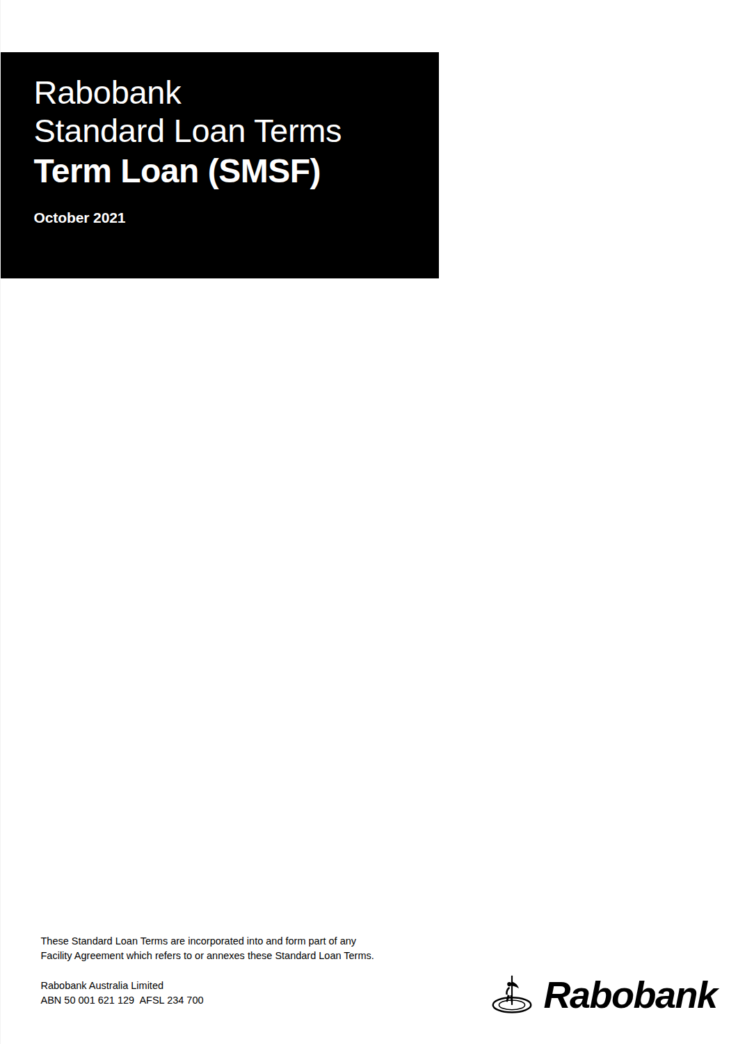Rabobank
Standard Loan Terms Term Loan (SMSF)
October 2021
These Standard Loan Terms are incorporated into and form part of any
Facility Agreement which refers to or annexes these Standard Loan Terms.
Rabobank Australia Limited
ABN 50 001 621 129 AFSL 234 700
Rabobank